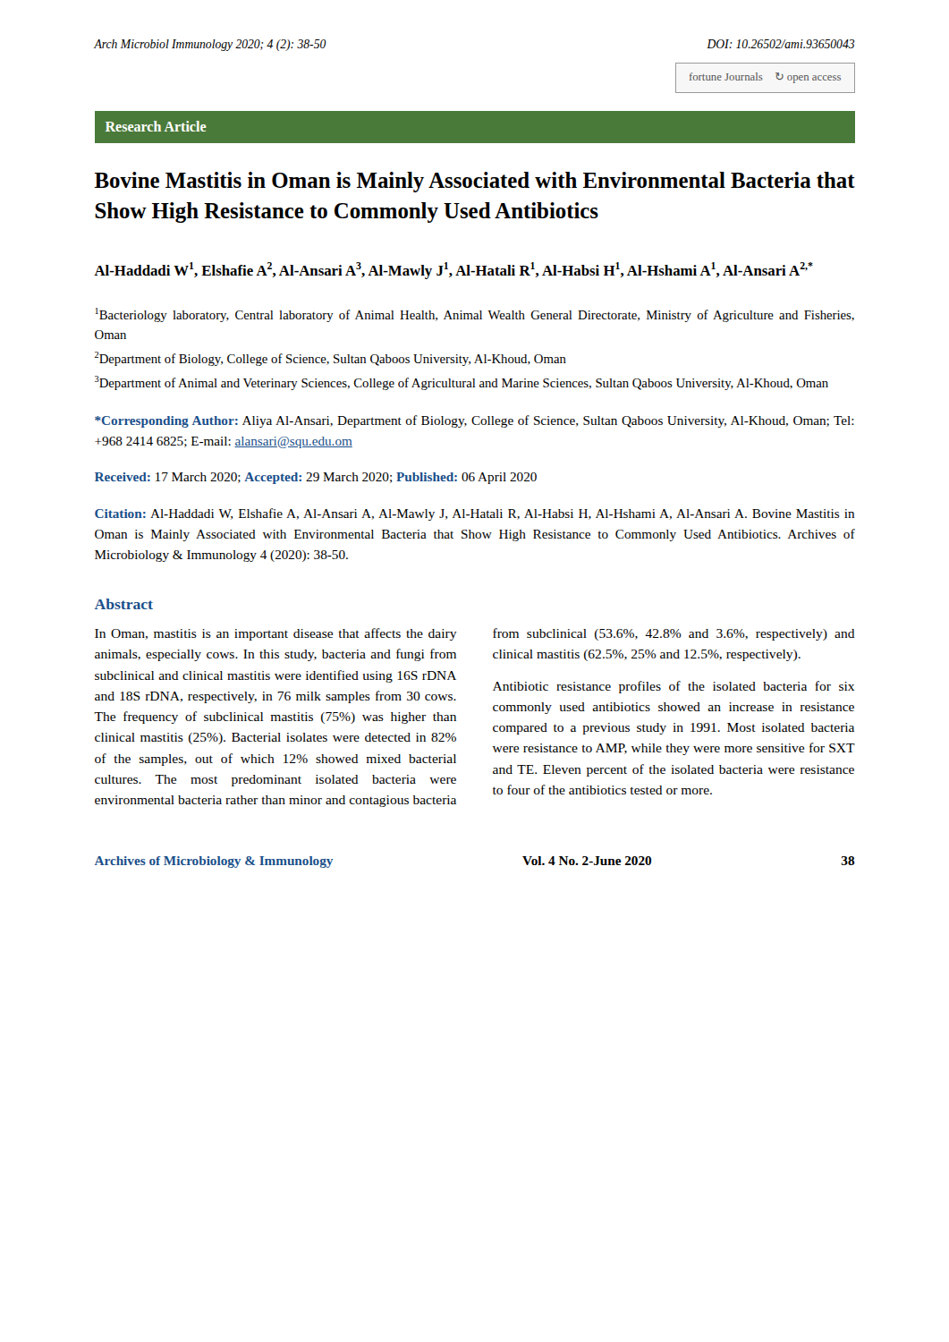Arch Microbiol Immunology 2020; 4 (2): 38-50 DOI: 10.26502/ami.93650043
fortune Journals ↻ open access
Research Article
Bovine Mastitis in Oman is Mainly Associated with Environmental Bacteria that Show High Resistance to Commonly Used Antibiotics
Al-Haddadi W1, Elshafie A2, Al-Ansari A3, Al-Mawly J1, Al-Hatali R1, Al-Habsi H1, Al-Hshami A1, Al-Ansari A2,*
1Bacteriology laboratory, Central laboratory of Animal Health, Animal Wealth General Directorate, Ministry of Agriculture and Fisheries, Oman
2Department of Biology, College of Science, Sultan Qaboos University, Al-Khoud, Oman
3Department of Animal and Veterinary Sciences, College of Agricultural and Marine Sciences, Sultan Qaboos University, Al-Khoud, Oman
*Corresponding Author: Aliya Al-Ansari, Department of Biology, College of Science, Sultan Qaboos University, Al-Khoud, Oman; Tel: +968 2414 6825; E-mail: alansari@squ.edu.om
Received: 17 March 2020; Accepted: 29 March 2020; Published: 06 April 2020
Citation: Al-Haddadi W, Elshafie A, Al-Ansari A, Al-Mawly J, Al-Hatali R, Al-Habsi H, Al-Hshami A, Al-Ansari A. Bovine Mastitis in Oman is Mainly Associated with Environmental Bacteria that Show High Resistance to Commonly Used Antibiotics. Archives of Microbiology & Immunology 4 (2020): 38-50.
Abstract
In Oman, mastitis is an important disease that affects the dairy animals, especially cows. In this study, bacteria and fungi from subclinical and clinical mastitis were identified using 16S rDNA and 18S rDNA, respectively, in 76 milk samples from 30 cows. The frequency of subclinical mastitis (75%) was higher than clinical mastitis (25%). Bacterial isolates were detected in 82% of the samples, out of which 12% showed mixed bacterial cultures. The most predominant isolated bacteria were environmental bacteria rather than minor and contagious bacteria from subclinical (53.6%, 42.8% and 3.6%, respectively) and clinical mastitis (62.5%, 25% and 12.5%, respectively).
Antibiotic resistance profiles of the isolated bacteria for six commonly used antibiotics showed an increase in resistance compared to a previous study in 1991. Most isolated bacteria were resistance to AMP, while they were more sensitive for SXT and TE. Eleven percent of the isolated bacteria were resistance to four of the antibiotics tested or more.
Archives of Microbiology & Immunology Vol. 4 No. 2-June 2020 38